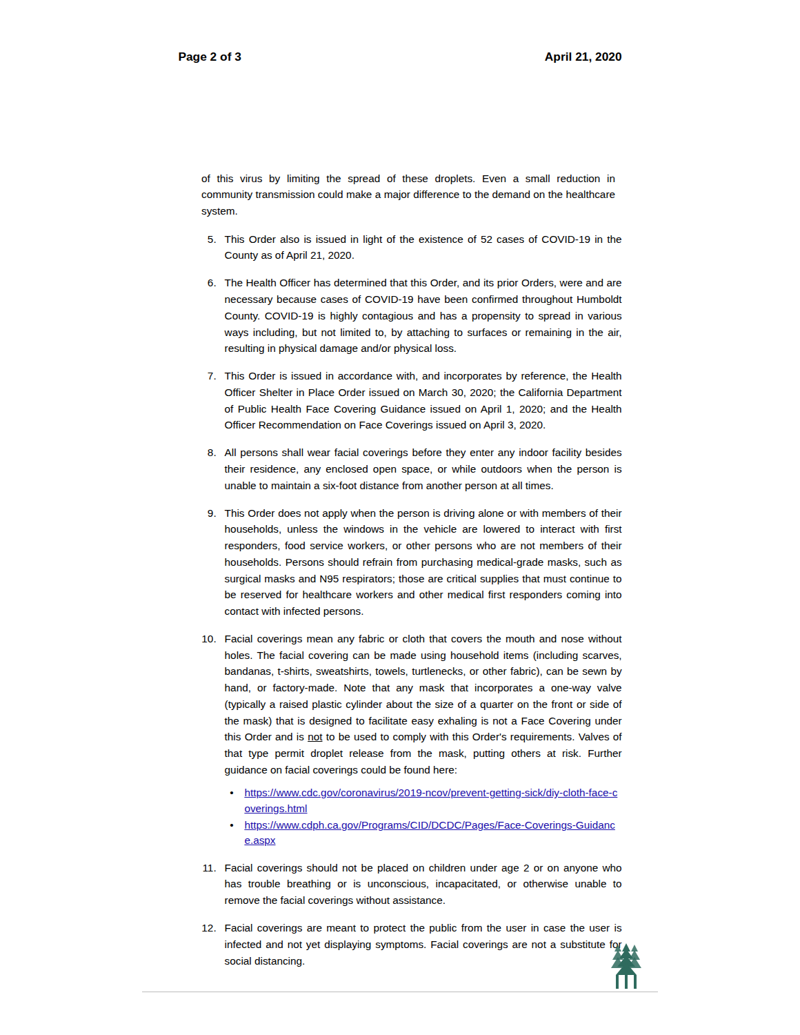Page 2 of 3 April 21, 2020
of this virus by limiting the spread of these droplets. Even a small reduction in community transmission could make a major difference to the demand on the healthcare system.
This Order also is issued in light of the existence of 52 cases of COVID-19 in the County as of April 21, 2020.
The Health Officer has determined that this Order, and its prior Orders, were and are necessary because cases of COVID-19 have been confirmed throughout Humboldt County. COVID-19 is highly contagious and has a propensity to spread in various ways including, but not limited to, by attaching to surfaces or remaining in the air, resulting in physical damage and/or physical loss.
This Order is issued in accordance with, and incorporates by reference, the Health Officer Shelter in Place Order issued on March 30, 2020; the California Department of Public Health Face Covering Guidance issued on April 1, 2020; and the Health Officer Recommendation on Face Coverings issued on April 3, 2020.
All persons shall wear facial coverings before they enter any indoor facility besides their residence, any enclosed open space, or while outdoors when the person is unable to maintain a six-foot distance from another person at all times.
This Order does not apply when the person is driving alone or with members of their households, unless the windows in the vehicle are lowered to interact with first responders, food service workers, or other persons who are not members of their households. Persons should refrain from purchasing medical-grade masks, such as surgical masks and N95 respirators; those are critical supplies that must continue to be reserved for healthcare workers and other medical first responders coming into contact with infected persons.
Facial coverings mean any fabric or cloth that covers the mouth and nose without holes. The facial covering can be made using household items (including scarves, bandanas, t-shirts, sweatshirts, towels, turtlenecks, or other fabric), can be sewn by hand, or factory-made. Note that any mask that incorporates a one-way valve (typically a raised plastic cylinder about the size of a quarter on the front or side of the mask) that is designed to facilitate easy exhaling is not a Face Covering under this Order and is not to be used to comply with this Order's requirements. Valves of that type permit droplet release from the mask, putting others at risk. Further guidance on facial coverings could be found here:
https://www.cdc.gov/coronavirus/2019-ncov/prevent-getting-sick/diy-cloth-face-coverings.html
https://www.cdph.ca.gov/Programs/CID/DCDC/Pages/Face-Coverings-Guidance.aspx
Facial coverings should not be placed on children under age 2 or on anyone who has trouble breathing or is unconscious, incapacitated, or otherwise unable to remove the facial coverings without assistance.
Facial coverings are meant to protect the public from the user in case the user is infected and not yet displaying symptoms. Facial coverings are not a substitute for social distancing.